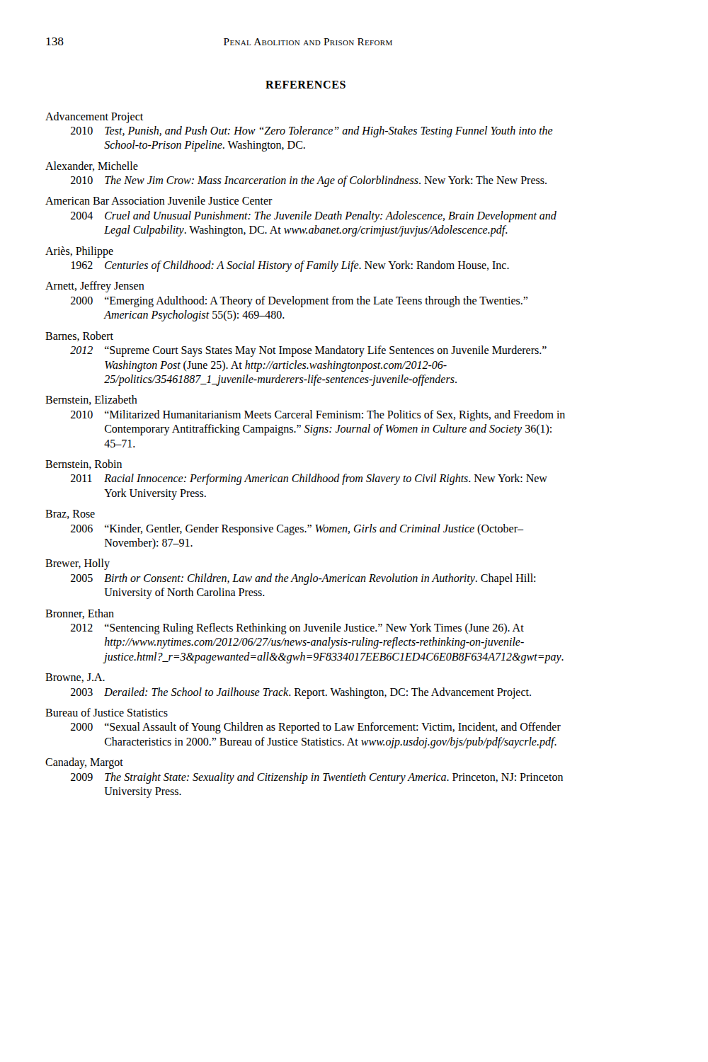138 Penal Abolition and Prison Reform
REFERENCES
Advancement Project
2010 Test, Punish, and Push Out: How “Zero Tolerance” and High-Stakes Testing Funnel Youth into the School-to-Prison Pipeline. Washington, DC.
Alexander, Michelle
2010 The New Jim Crow: Mass Incarceration in the Age of Colorblindness. New York: The New Press.
American Bar Association Juvenile Justice Center
2004 Cruel and Unusual Punishment: The Juvenile Death Penalty: Adolescence, Brain Development and Legal Culpability. Washington, DC. At www.abanet.org/crimjust/juvjus/Adolescence.pdf.
Ariès, Philippe
1962 Centuries of Childhood: A Social History of Family Life. New York: Random House, Inc.
Arnett, Jeffrey Jensen
2000 “Emerging Adulthood: A Theory of Development from the Late Teens through the Twenties.” American Psychologist 55(5): 469–480.
Barnes, Robert
2012 “Supreme Court Says States May Not Impose Mandatory Life Sentences on Juvenile Murderers.” Washington Post (June 25). At http://articles.washingtonpost.com/2012-06-25/politics/35461887_1_juvenile-murderers-life-sentences-juvenile-offenders.
Bernstein, Elizabeth
2010 “Militarized Humanitarianism Meets Carceral Feminism: The Politics of Sex, Rights, and Freedom in Contemporary Antitrafficking Campaigns.” Signs: Journal of Women in Culture and Society 36(1): 45–71.
Bernstein, Robin
2011 Racial Innocence: Performing American Childhood from Slavery to Civil Rights. New York: New York University Press.
Braz, Rose
2006 “Kinder, Gentler, Gender Responsive Cages.” Women, Girls and Criminal Justice (October–November): 87–91.
Brewer, Holly
2005 Birth or Consent: Children, Law and the Anglo-American Revolution in Authority. Chapel Hill: University of North Carolina Press.
Bronner, Ethan
2012 “Sentencing Ruling Reflects Rethinking on Juvenile Justice.” New York Times (June 26). At http://www.nytimes.com/2012/06/27/us/news-analysis-ruling-reflects-rethinking-on-juvenile-justice.html?_r=3&pagewanted=all&&gwh=9F8334017EEB6C1ED4C6E0B8F634A712&gwt=pay.
Browne, J.A.
2003 Derailed: The School to Jailhouse Track. Report. Washington, DC: The Advancement Project.
Bureau of Justice Statistics
2000 “Sexual Assault of Young Children as Reported to Law Enforcement: Victim, Incident, and Offender Characteristics in 2000.” Bureau of Justice Statistics. At www.ojp.usdoj.gov/bjs/pub/pdf/saycrle.pdf.
Canaday, Margot
2009 The Straight State: Sexuality and Citizenship in Twentieth Century America. Princeton, NJ: Princeton University Press.